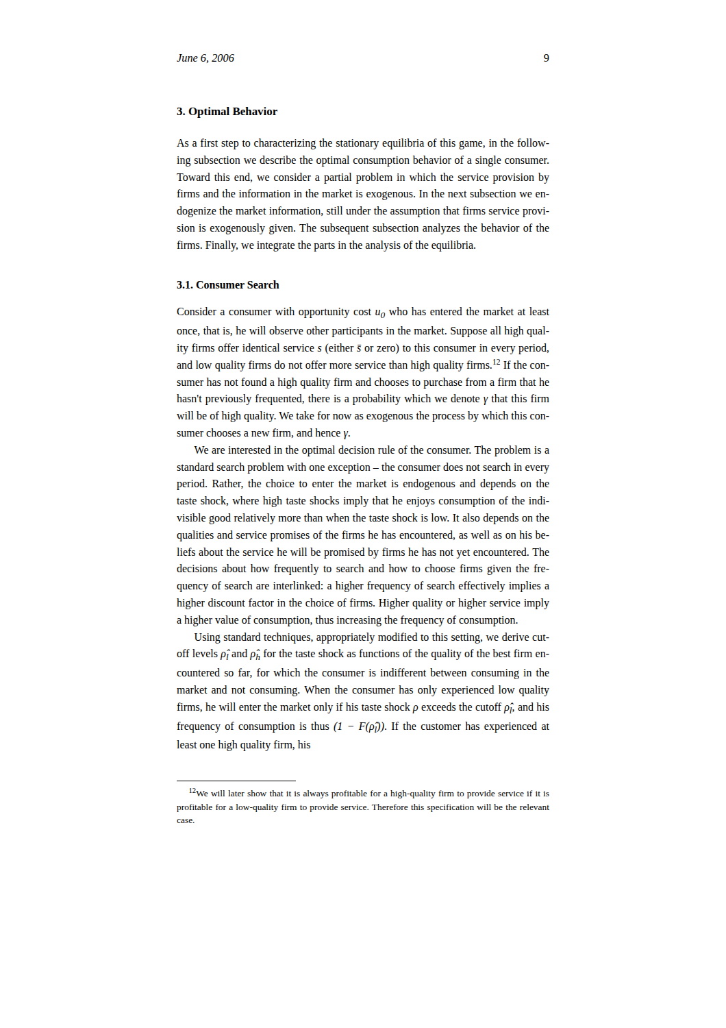June 6, 2006 9
3. Optimal Behavior
As a first step to characterizing the stationary equilibria of this game, in the following subsection we describe the optimal consumption behavior of a single consumer. Toward this end, we consider a partial problem in which the service provision by firms and the information in the market is exogenous. In the next subsection we endogenize the market information, still under the assumption that firms service provision is exogenously given. The subsequent subsection analyzes the behavior of the firms. Finally, we integrate the parts in the analysis of the equilibria.
3.1. Consumer Search
Consider a consumer with opportunity cost u0 who has entered the market at least once, that is, he will observe other participants in the market. Suppose all high quality firms offer identical service s (either s̄ or zero) to this consumer in every period, and low quality firms do not offer more service than high quality firms.12 If the consumer has not found a high quality firm and chooses to purchase from a firm that he hasn't previously frequented, there is a probability which we denote γ that this firm will be of high quality. We take for now as exogenous the process by which this consumer chooses a new firm, and hence γ.
We are interested in the optimal decision rule of the consumer. The problem is a standard search problem with one exception – the consumer does not search in every period. Rather, the choice to enter the market is endogenous and depends on the taste shock, where high taste shocks imply that he enjoys consumption of the indivisible good relatively more than when the taste shock is low. It also depends on the qualities and service promises of the firms he has encountered, as well as on his beliefs about the service he will be promised by firms he has not yet encountered. The decisions about how frequently to search and how to choose firms given the frequency of search are interlinked: a higher frequency of search effectively implies a higher discount factor in the choice of firms. Higher quality or higher service imply a higher value of consumption, thus increasing the frequency of consumption.
Using standard techniques, appropriately modified to this setting, we derive cutoff levels ρ̂l and ρ̂h for the taste shock as functions of the quality of the best firm encountered so far, for which the consumer is indifferent between consuming in the market and not consuming. When the consumer has only experienced low quality firms, he will enter the market only if his taste shock ρ exceeds the cutoff ρ̂l, and his frequency of consumption is thus (1 − F(ρ̂l)). If the customer has experienced at least one high quality firm, his
12We will later show that it is always profitable for a high-quality firm to provide service if it is profitable for a low-quality firm to provide service. Therefore this specification will be the relevant case.